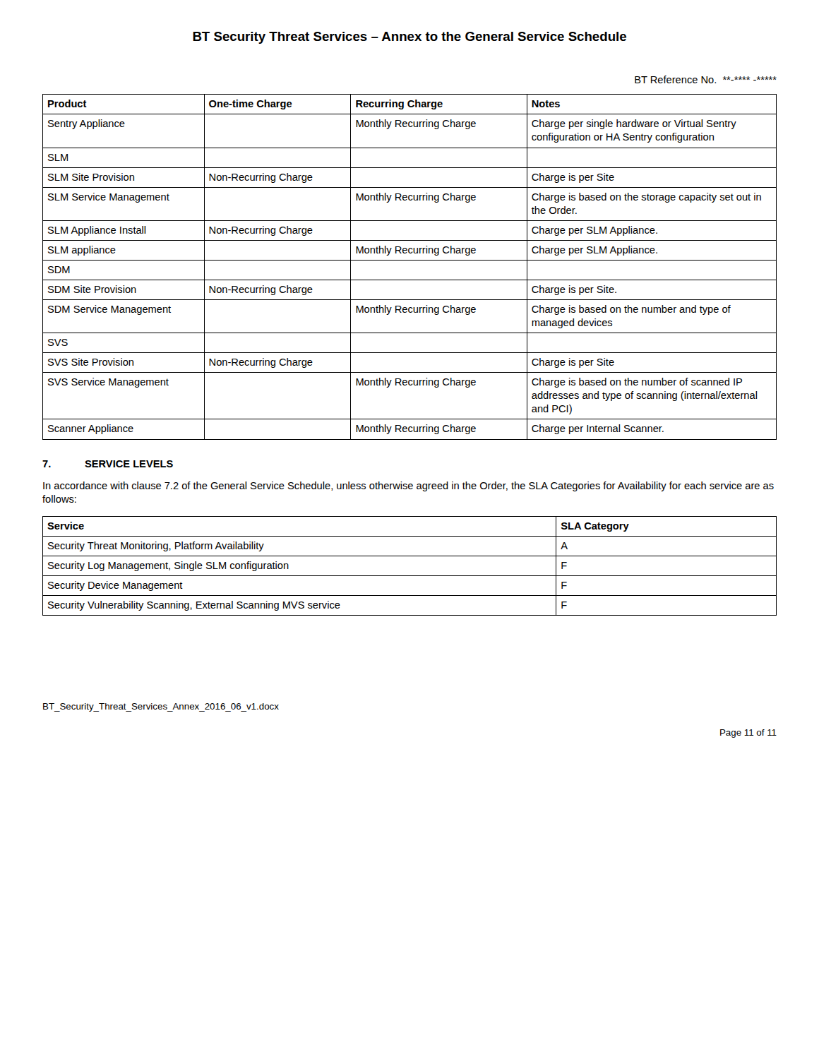BT Security Threat Services – Annex to the General Service Schedule
BT Reference No. **-**** -*****
| Product | One-time Charge | Recurring Charge | Notes |
| --- | --- | --- | --- |
| Sentry Appliance | | Monthly Recurring Charge | Charge per single hardware or Virtual Sentry configuration or HA Sentry configuration |
| SLM | | | |
| SLM Site Provision | Non-Recurring Charge | | Charge is per Site |
| SLM Service Management | | Monthly Recurring Charge | Charge is based on the storage capacity set out in the Order. |
| SLM Appliance Install | Non-Recurring Charge | | Charge per SLM Appliance. |
| SLM appliance | | Monthly Recurring Charge | Charge per SLM Appliance. |
| SDM | | | |
| SDM Site Provision | Non-Recurring Charge | | Charge is per Site. |
| SDM Service Management | | Monthly Recurring Charge | Charge is based on the number and type of managed devices |
| SVS | | | |
| SVS Site Provision | Non-Recurring Charge | | Charge is per Site |
| SVS Service Management | | Monthly Recurring Charge | Charge is based on the number of scanned IP addresses and type of scanning (internal/external and PCI) |
| Scanner Appliance | | Monthly Recurring Charge | Charge per Internal Scanner. |
7. SERVICE LEVELS
In accordance with clause 7.2 of the General Service Schedule, unless otherwise agreed in the Order, the SLA Categories for Availability for each service are as follows:
| Service | SLA Category |
| --- | --- |
| Security Threat Monitoring, Platform Availability | A |
| Security Log Management, Single SLM configuration | F |
| Security Device Management | F |
| Security Vulnerability Scanning, External Scanning MVS service | F |
BT_Security_Threat_Services_Annex_2016_06_v1.docx
Page 11 of 11